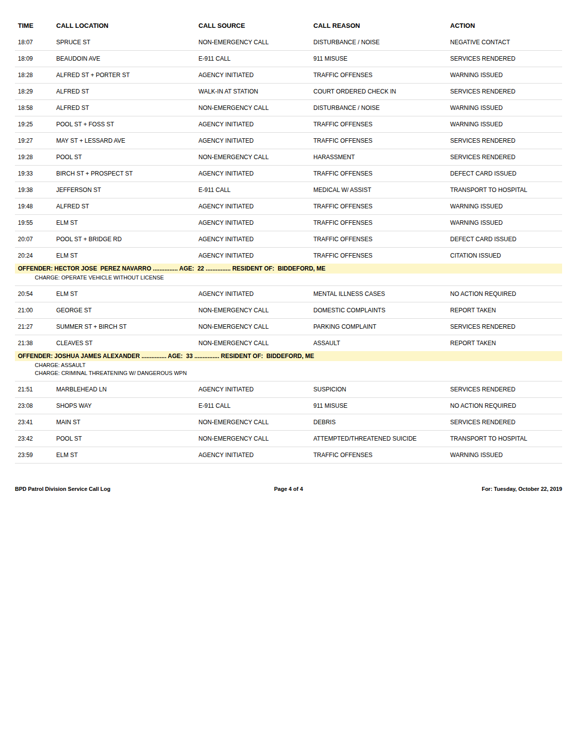| TIME | CALL LOCATION | CALL SOURCE | CALL REASON | ACTION |
| --- | --- | --- | --- | --- |
| 18:07 | SPRUCE ST | NON-EMERGENCY CALL | DISTURBANCE / NOISE | NEGATIVE CONTACT |
| 18:09 | BEAUDOIN AVE | E-911 CALL | 911 MISUSE | SERVICES RENDERED |
| 18:28 | ALFRED ST + PORTER ST | AGENCY INITIATED | TRAFFIC OFFENSES | WARNING ISSUED |
| 18:29 | ALFRED ST | WALK-IN AT STATION | COURT ORDERED CHECK IN | SERVICES RENDERED |
| 18:58 | ALFRED ST | NON-EMERGENCY CALL | DISTURBANCE / NOISE | WARNING ISSUED |
| 19:25 | POOL ST + FOSS ST | AGENCY INITIATED | TRAFFIC OFFENSES | WARNING ISSUED |
| 19:27 | MAY ST + LESSARD AVE | AGENCY INITIATED | TRAFFIC OFFENSES | SERVICES RENDERED |
| 19:28 | POOL ST | NON-EMERGENCY CALL | HARASSMENT | SERVICES RENDERED |
| 19:33 | BIRCH ST + PROSPECT ST | AGENCY INITIATED | TRAFFIC OFFENSES | DEFECT CARD ISSUED |
| 19:38 | JEFFERSON ST | E-911 CALL | MEDICAL W/ ASSIST | TRANSPORT TO HOSPITAL |
| 19:48 | ALFRED ST | AGENCY INITIATED | TRAFFIC OFFENSES | WARNING ISSUED |
| 19:55 | ELM ST | AGENCY INITIATED | TRAFFIC OFFENSES | WARNING ISSUED |
| 20:07 | POOL ST + BRIDGE RD | AGENCY INITIATED | TRAFFIC OFFENSES | DEFECT CARD ISSUED |
| 20:24 | ELM ST | AGENCY INITIATED | TRAFFIC OFFENSES | CITATION ISSUED |
| OFFENDER: HECTOR JOSE PEREZ NAVARRO ............... AGE: 22 ............... RESIDENT OF: BIDDEFORD, ME |
| CHARGE: OPERATE VEHICLE WITHOUT LICENSE |
| 20:54 | ELM ST | AGENCY INITIATED | MENTAL ILLNESS CASES | NO ACTION REQUIRED |
| 21:00 | GEORGE ST | NON-EMERGENCY CALL | DOMESTIC COMPLAINTS | REPORT TAKEN |
| 21:27 | SUMMER ST + BIRCH ST | NON-EMERGENCY CALL | PARKING COMPLAINT | SERVICES RENDERED |
| 21:38 | CLEAVES ST | NON-EMERGENCY CALL | ASSAULT | REPORT TAKEN |
| OFFENDER: JOSHUA JAMES ALEXANDER ............... AGE: 33 ............... RESIDENT OF: BIDDEFORD, ME |
| CHARGE: ASSAULT |
| CHARGE: CRIMINAL THREATENING W/ DANGEROUS WPN |
| 21:51 | MARBLEHEAD LN | AGENCY INITIATED | SUSPICION | SERVICES RENDERED |
| 23:08 | SHOPS WAY | E-911 CALL | 911 MISUSE | NO ACTION REQUIRED |
| 23:41 | MAIN ST | NON-EMERGENCY CALL | DEBRIS | SERVICES RENDERED |
| 23:42 | POOL ST | NON-EMERGENCY CALL | ATTEMPTED/THREATENED SUICIDE | TRANSPORT TO HOSPITAL |
| 23:59 | ELM ST | AGENCY INITIATED | TRAFFIC OFFENSES | WARNING ISSUED |
BPD Patrol Division Service Call Log
Page 4 of 4
For: Tuesday, October 22, 2019